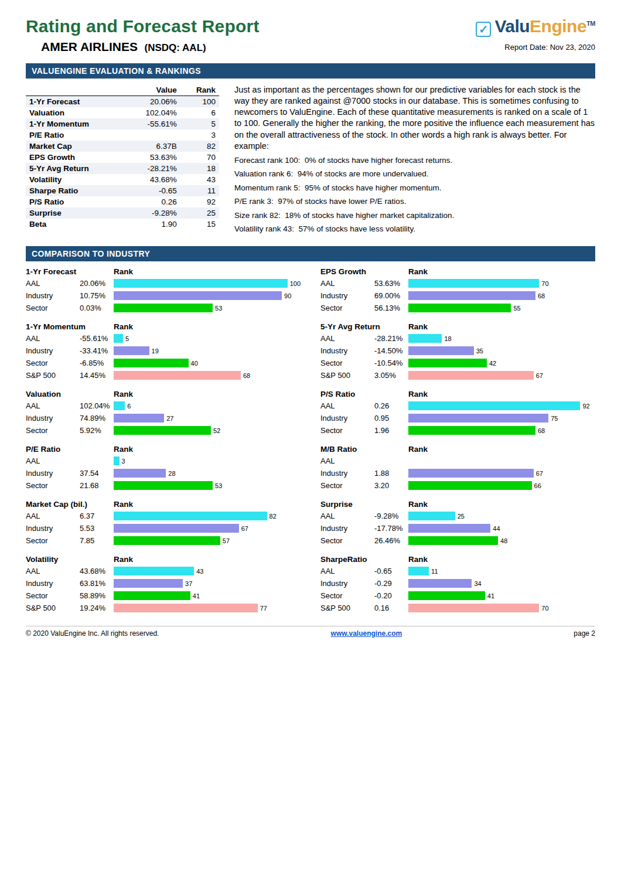Rating and Forecast Report
AMER AIRLINES (NSDQ: AAL)
✓Valu EngineTM
Report Date: Nov 23, 2020
VALUENGINE EVALUATION & RANKINGS
| | Value | Rank |
| --- | --- | --- |
| 1-Yr Forecast | 20.06% | 100 |
| Valuation | 102.04% | 6 |
| 1-Yr Momentum | -55.61% | 5 |
| P/E Ratio | | 3 |
| Market Cap | 6.37B | 82 |
| EPS Growth | 53.63% | 70 |
| 5-Yr Avg Return | -28.21% | 18 |
| Volatility | 43.68% | 43 |
| Sharpe Ratio | -0.65 | 11 |
| P/S Ratio | 0.26 | 92 |
| Surprise | -9.28% | 25 |
| Beta | 1.90 | 15 |
Just as important as the percentages shown for our predictive variables for each stock is the way they are ranked against @7000 stocks in our database. This is sometimes confusing to newcomers to ValuEngine. Each of these quantitative measurements is ranked on a scale of 1 to 100. Generally the higher the ranking, the more positive the influence each measurement has on the overall attractiveness of the stock. In other words a high rank is always better. For example:
Forecast rank 100: 0% of stocks have higher forecast returns.
Valuation rank 6: 94% of stocks are more undervalued.
Momentum rank 5: 95% of stocks have higher momentum.
P/E rank 3: 97% of stocks have lower P/E ratios.
Size rank 82: 18% of stocks have higher market capitalization.
Volatility rank 43: 57% of stocks have less volatility.
COMPARISON TO INDUSTRY
1-Yr Forecast Rank
AAL 20.06% 100
Industry 10.75% 90
Sector 0.03% 53
1-Yr Momentum Rank
AAL-55.61% 5
Industry-33.41% 19
Sector-6.85% 40
S&P 50014.45% 68
Valuation Rank
AAL 102.04% 6
Industry 74.89% 27
Sector 5.92% 52
P/E Ratio Rank
AAL 3
Industry 37.54 28
Sector 21.68 53
Market Cap (bil.) Rank
AAL 6.37 82
Industry 5.53 67
Sector 7.85 57
Volatility Rank
AAL 43.68% 43
Industry 63.81% 37
Sector 58.89% 41
S&P 50019.24% 77
EPS Growth Rank
AAL 53.63% 70
Industry 69.00% 68
Sector 56.13% 55
5-Yr Avg Return Rank
AAL-28.21% 18
Industry-14.50% 35
Sector-10.54% 42
S&P 5003.05% 67
P/S Ratio Rank
AAL 0.26 92
Industry 0.95 75
Sector 1.96 68
M/B Ratio Rank
AAL
Industry 1.88 67
Sector 3.20 66
Surprise Rank
AAL-9.28% 25
Industry-17.78% 44
Sector 26.46% 48
SharpeRatio Rank
AAL-0.65 11
Industry-0.29 34
Sector-0.20 41
S&P 5000.16 70
© 2020 ValuEngine Inc. All rights reserved.
www.valuengine.com
page 2